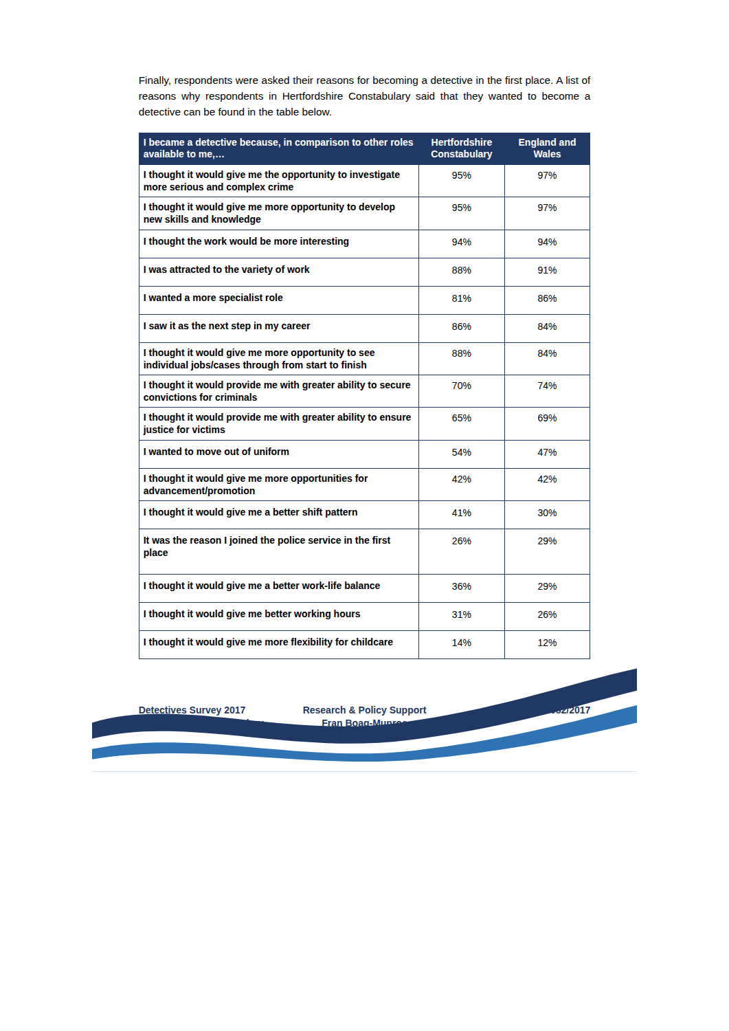Finally, respondents were asked their reasons for becoming a detective in the first place. A list of reasons why respondents in Hertfordshire Constabulary said that they wanted to become a detective can be found in the table below.
| I became a detective because, in comparison to other roles available to me,… | Hertfordshire Constabulary | England and Wales |
| --- | --- | --- |
| I thought it would give me the opportunity to investigate more serious and complex crime | 95% | 97% |
| I thought it would give me more opportunity to develop new skills and knowledge | 95% | 97% |
| I thought the work would be more interesting | 94% | 94% |
| I was attracted to the variety of work | 88% | 91% |
| I wanted a more specialist role | 81% | 86% |
| I saw it as the next step in my career | 86% | 84% |
| I thought it would give me more opportunity to see individual jobs/cases through from start to finish | 88% | 84% |
| I thought it would provide me with greater ability to secure convictions for criminals | 70% | 74% |
| I thought it would provide me with greater ability to ensure justice for victims | 65% | 69% |
| I wanted to move out of uniform | 54% | 47% |
| I thought it would give me more opportunities for advancement/promotion | 42% | 42% |
| I thought it would give me a better shift pattern | 41% | 30% |
| It was the reason I joined the police service in the first place | 26% | 29% |
| I thought it would give me a better work-life balance | 36% | 29% |
| I thought it would give me better working hours | 31% | 26% |
| I thought it would give me more flexibility for childcare | 14% | 12% |
Detectives Survey 2017
Hertfordshire Constabulary
Research & Policy Support
Fran Boag-Munroe
R082/2017
12